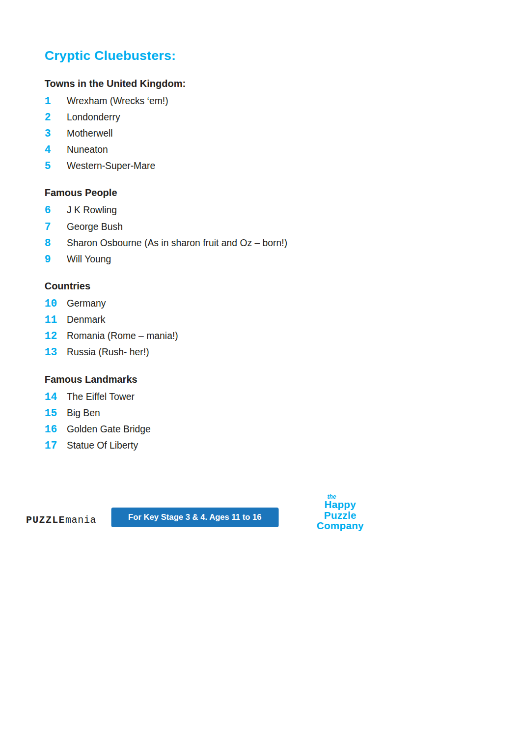Cryptic Cluebusters:
Towns in the United Kingdom:
1 Wrexham (Wrecks ‘em!)
2 Londonderry
3 Motherwell
4 Nuneaton
5 Western-Super-Mare
Famous People
6 J K Rowling
7 George Bush
8 Sharon Osbourne (As in sharon fruit and Oz – born!)
9 Will Young
Countries
10 Germany
11 Denmark
12 Romania (Rome – mania!)
13 Russia (Rush- her!)
Famous Landmarks
14 The Eiffel Tower
15 Big Ben
16 Golden Gate Bridge
17 Statue Of Liberty
PUZZLE mania
For Key Stage 3 & 4. Ages 11 to 16
the Happy Puzzle Company